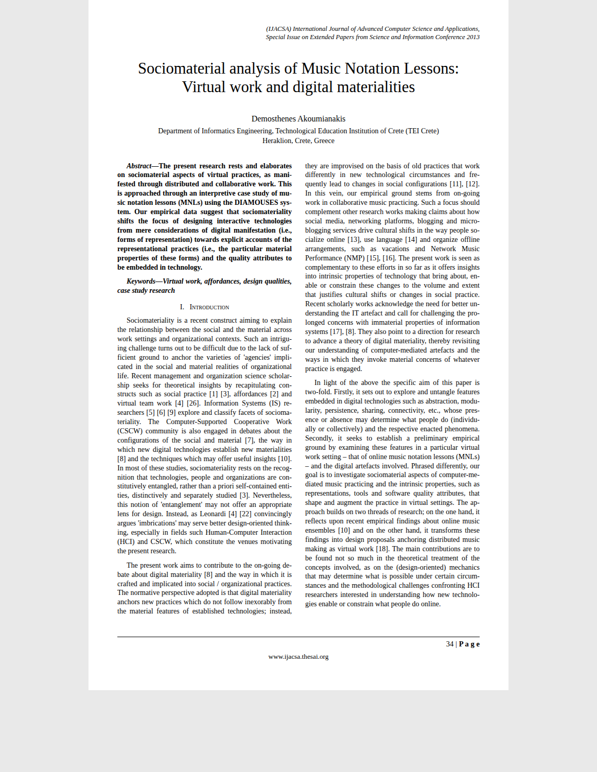(IJACSA) International Journal of Advanced Computer Science and Applications,
Special Issue on Extended Papers from Science and Information Conference 2013
Sociomaterial analysis of Music Notation Lessons:
Virtual work and digital materialities
Demosthenes Akoumianakis
Department of Informatics Engineering, Technological Education Institution of Crete (TEI Crete)
Heraklion, Crete, Greece
Abstract—The present research rests and elaborates on sociomaterial aspects of virtual practices, as manifested through distributed and collaborative work. This is approached through an interpretive case study of music notation lessons (MNLs) using the DIAMOUSES system. Our empirical data suggest that sociomateriality shifts the focus of designing interactive technologies from mere considerations of digital manifestation (i.e., forms of representation) towards explicit accounts of the representational practices (i.e., the particular material properties of these forms) and the quality attributes to be embedded in technology.
Keywords—Virtual work, affordances, design qualities, case study research
I. Introduction
Sociomateriality is a recent construct aiming to explain the relationship between the social and the material across work settings and organizational contexts. Such an intriguing challenge turns out to be difficult due to the lack of sufficient ground to anchor the varieties of 'agencies' implicated in the social and material realities of organizational life. Recent management and organization science scholarship seeks for theoretical insights by recapitulating constructs such as social practice [1] [3], affordances [2] and virtual team work [4] [26]. Information Systems (IS) researchers [5] [6] [9] explore and classify facets of sociomateriality. The Computer-Supported Cooperative Work (CSCW) community is also engaged in debates about the configurations of the social and material [7], the way in which new digital technologies establish new materialities [8] and the techniques which may offer useful insights [10]. In most of these studies, sociomateriality rests on the recognition that technologies, people and organizations are constitutively entangled, rather than a priori self-contained entities, distinctively and separately studied [3]. Nevertheless, this notion of 'entanglement' may not offer an appropriate lens for design. Instead, as Leonardi [4] [22] convincingly argues 'imbrications' may serve better design-oriented thinking, especially in fields such Human-Computer Interaction (HCI) and CSCW, which constitute the venues motivating the present research.
The present work aims to contribute to the on-going debate about digital materiality [8] and the way in which it is crafted and implicated into social / organizational practices. The normative perspective adopted is that digital materiality anchors new practices which do not follow inexorably from the material features of established technologies; instead, they are improvised on the basis of old practices that work differently in new technological circumstances and frequently lead to changes in social configurations [11], [12]. In this vein, our empirical ground stems from on-going work in collaborative music practicing. Such a focus should complement other research works making claims about how social media, networking platforms, blogging and micro-blogging services drive cultural shifts in the way people socialize online [13], use language [14] and organize offline arrangements, such as vacations and Network Music Performance (NMP) [15], [16]. The present work is seen as complementary to these efforts in so far as it offers insights into intrinsic properties of technology that bring about, enable or constrain these changes to the volume and extent that justifies cultural shifts or changes in social practice. Recent scholarly works acknowledge the need for better understanding the IT artefact and call for challenging the prolonged concerns with immaterial properties of information systems [17], [8]. They also point to a direction for research to advance a theory of digital materiality, thereby revisiting our understanding of computer-mediated artefacts and the ways in which they invoke material concerns of whatever practice is engaged.
In light of the above the specific aim of this paper is two-fold. Firstly, it sets out to explore and untangle features embedded in digital technologies such as abstraction, modularity, persistence, sharing, connectivity, etc., whose presence or absence may determine what people do (individually or collectively) and the respective enacted phenomena. Secondly, it seeks to establish a preliminary empirical ground by examining these features in a particular virtual work setting – that of online music notation lessons (MNLs) – and the digital artefacts involved. Phrased differently, our goal is to investigate sociomaterial aspects of computer-mediated music practicing and the intrinsic properties, such as representations, tools and software quality attributes, that shape and augment the practice in virtual settings. The approach builds on two threads of research; on the one hand, it reflects upon recent empirical findings about online music ensembles [10] and on the other hand, it transforms these findings into design proposals anchoring distributed music making as virtual work [18]. The main contributions are to be found not so much in the theoretical treatment of the concepts involved, as on the (design-oriented) mechanics that may determine what is possible under certain circumstances and the methodological challenges confronting HCI researchers interested in understanding how new technologies enable or constrain what people do online.
34 | P a g e
www.ijacsa.thesai.org